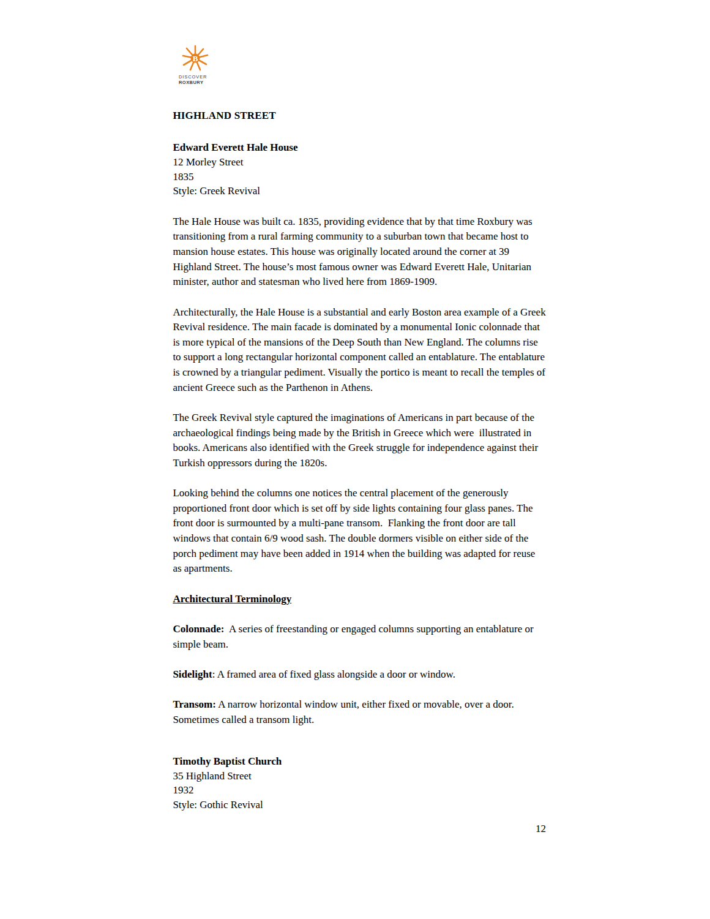B
DISCOVER
ROXBURY
HIGHLAND STREET
Edward Everett Hale House
12 Morley Street
1835
Style: Greek Revival
The Hale House was built ca. 1835, providing evidence that by that time Roxbury was transitioning from a rural farming community to a suburban town that became host to mansion house estates. This house was originally located around the corner at 39 Highland Street. The house’s most famous owner was Edward Everett Hale, Unitarian minister, author and statesman who lived here from 1869-1909.
Architecturally, the Hale House is a substantial and early Boston area example of a Greek Revival residence. The main facade is dominated by a monumental Ionic colonnade that is more typical of the mansions of the Deep South than New England. The columns rise to support a long rectangular horizontal component called an entablature. The entablature is crowned by a triangular pediment. Visually the portico is meant to recall the temples of ancient Greece such as the Parthenon in Athens.
The Greek Revival style captured the imaginations of Americans in part because of the archaeological findings being made by the British in Greece which were illustrated in books. Americans also identified with the Greek struggle for independence against their Turkish oppressors during the 1820s.
Looking behind the columns one notices the central placement of the generously proportioned front door which is set off by side lights containing four glass panes. The front door is surmounted by a multi-pane transom. Flanking the front door are tall windows that contain 6/9 wood sash. The double dormers visible on either side of the porch pediment may have been added in 1914 when the building was adapted for reuse as apartments.
Architectural Terminology
Colonnade: A series of freestanding or engaged columns supporting an entablature or simple beam.
Sidelight: A framed area of fixed glass alongside a door or window.
Transom: A narrow horizontal window unit, either fixed or movable, over a door. Sometimes called a transom light.
Timothy Baptist Church
35 Highland Street
1932
Style: Gothic Revival
12